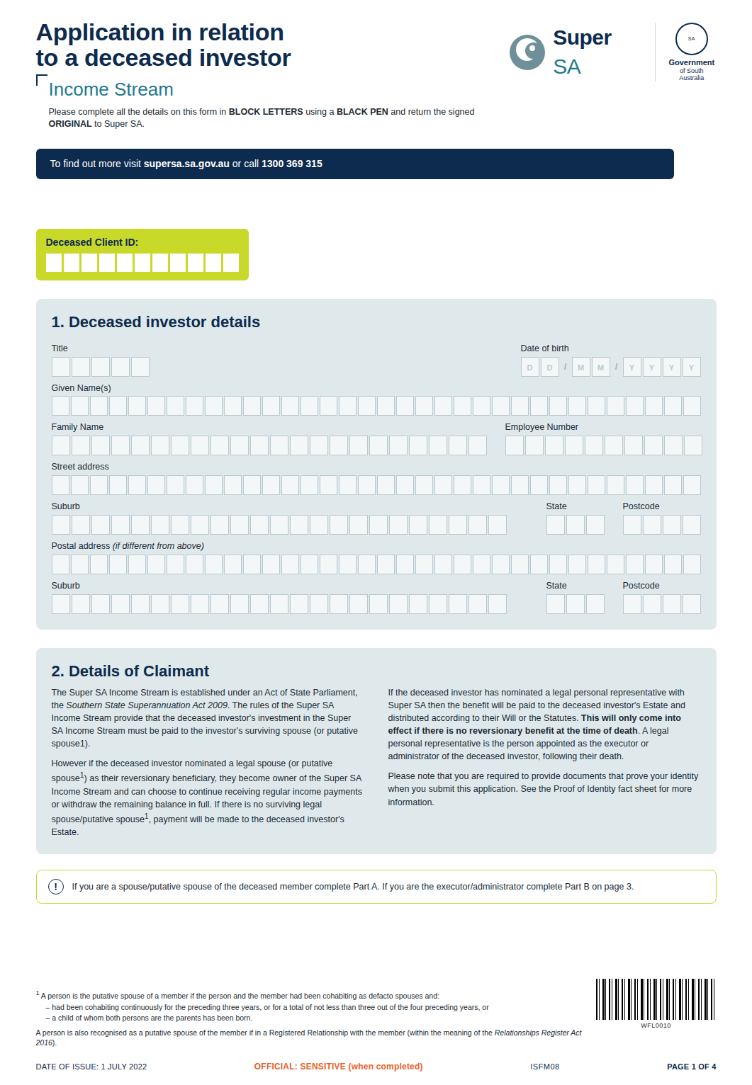Application in relation
to a deceased investor
Income Stream
Please complete all the details on this form in BLOCK LETTERS using a BLACK PEN and return the signed ORIGINAL to Super SA.
Super SA
SA
Government of South Australia
To find out more visit supersa.sa.gov.au or call 1300 369 315
Deceased Client ID:
1. Deceased investor details
Title
Date of birth
DD / MM / YYYY
Given Name(s)
Family Name
Employee Number
Street address
Suburb
State
Postcode
Postal address (if different from above)
Suburb
State
Postcode
2. Details of Claimant
The Super SA Income Stream is established under an Act of State Parliament, the Southern State Superannuation Act 2009. The rules of the Super SA Income Stream provide that the deceased investor's investment in the Super SA Income Stream must be paid to the investor's surviving spouse (or putative spouse1).
However if the deceased investor nominated a legal spouse (or putative spouse1) as their reversionary beneficiary, they become owner of the Super SA Income Stream and can choose to continue receiving regular income payments or withdraw the remaining balance in full. If there is no surviving legal spouse/putative spouse1, payment will be made to the deceased investor's Estate.
If the deceased investor has nominated a legal personal representative with Super SA then the benefit will be paid to the deceased investor's Estate and distributed according to their Will or the Statutes. This will only come into effect if there is no reversionary benefit at the time of death. A legal personal representative is the person appointed as the executor or administrator of the deceased investor, following their death.
Please note that you are required to provide documents that prove your identity when you submit this application. See the Proof of Identity fact sheet for more information.
!
If you are a spouse/putative spouse of the deceased member complete Part A. If you are the executor/administrator complete Part B on page 3.
1 A person is the putative spouse of a member if the person and the member had been cohabiting as defacto spouses and:
had been cohabiting continuously for the preceding three years, or for a total of not less than three out of the four preceding years, or
a child of whom both persons are the parents has been born.
A person is also recognised as a putative spouse of the member if in a Registered Relationship with the member (within the meaning of the Relationships Register Act 2016).
WFL0010
DATE OF ISSUE: 1 JULY 2022
OFFICIAL: SENSITIVE (when completed)
ISFM08
PAGE 1 OF 4